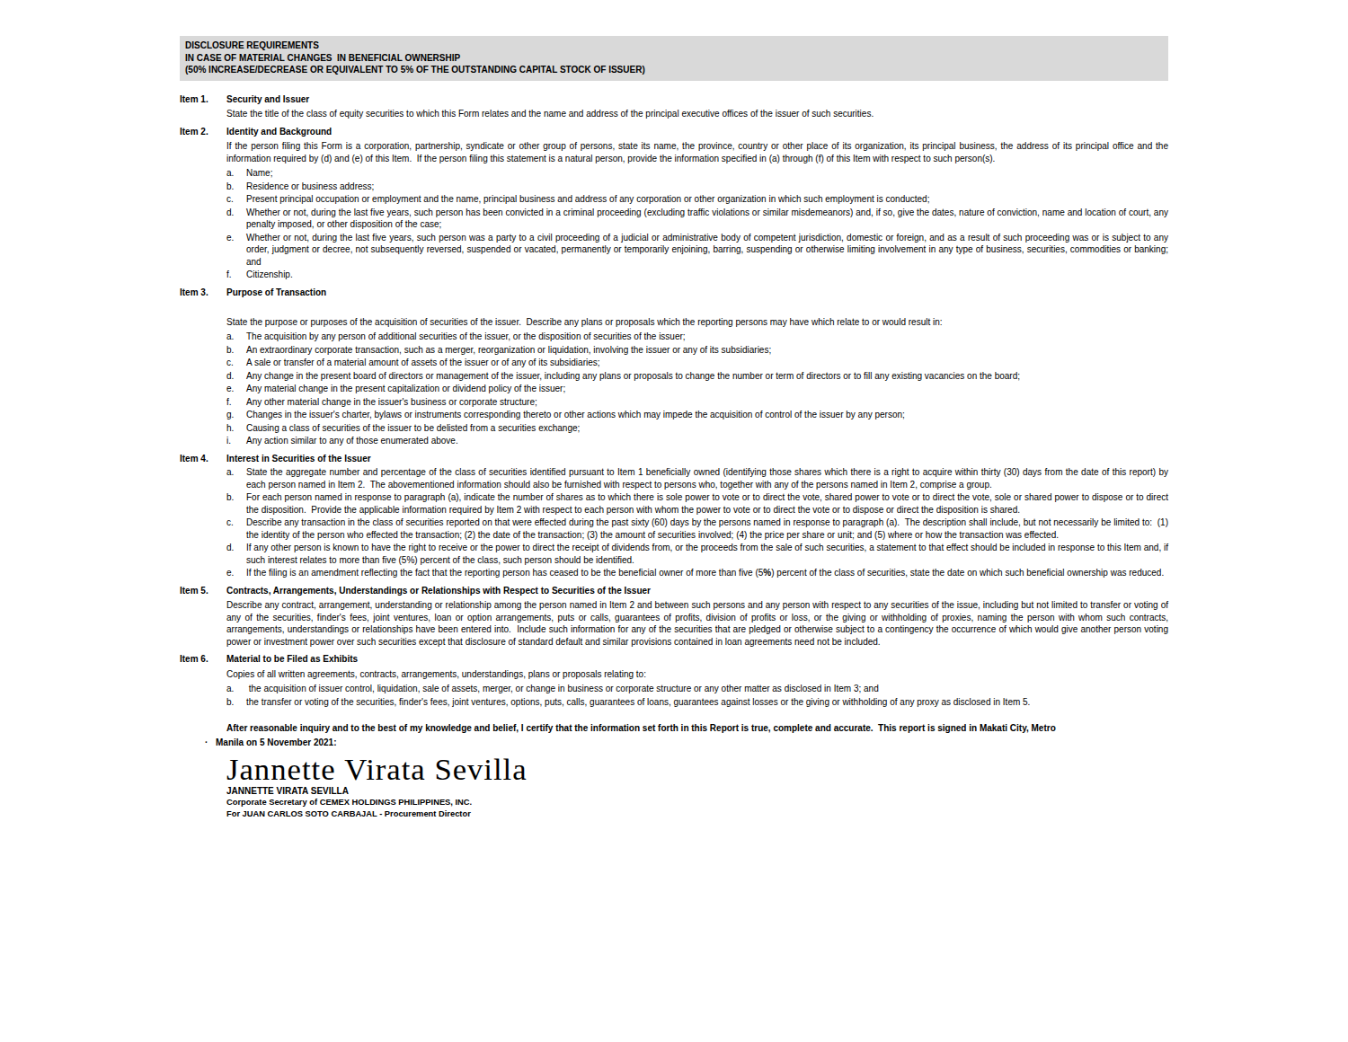DISCLOSURE REQUIREMENTS
IN CASE OF MATERIAL CHANGES IN BENEFICIAL OWNERSHIP
(50% INCREASE/DECREASE OR EQUIVALENT TO 5% OF THE OUTSTANDING CAPITAL STOCK OF ISSUER)
Item 1. Security and Issuer
State the title of the class of equity securities to which this Form relates and the name and address of the principal executive offices of the issuer of such securities.
Item 2. Identity and Background
If the person filing this Form is a corporation, partnership, syndicate or other group of persons, state its name, the province, country or other place of its organization, its principal business, the address of its principal office and the information required by (d) and (e) of this Item. If the person filing this statement is a natural person, provide the information specified in (a) through (f) of this Item with respect to such person(s).
a. Name;
b. Residence or business address;
c. Present principal occupation or employment and the name, principal business and address of any corporation or other organization in which such employment is conducted;
d. Whether or not, during the last five years, such person has been convicted in a criminal proceeding (excluding traffic violations or similar misdemeanors) and, if so, give the dates, nature of conviction, name and location of court, any penalty imposed, or other disposition of the case;
e. Whether or not, during the last five years, such person was a party to a civil proceeding of a judicial or administrative body of competent jurisdiction, domestic or foreign, and as a result of such proceeding was or is subject to any order, judgment or decree, not subsequently reversed, suspended or vacated, permanently or temporarily enjoining, barring, suspending or otherwise limiting involvement in any type of business, securities, commodities or banking; and
f. Citizenship.
Item 3. Purpose of Transaction
State the purpose or purposes of the acquisition of securities of the issuer. Describe any plans or proposals which the reporting persons may have which relate to or would result in:
a. The acquisition by any person of additional securities of the issuer, or the disposition of securities of the issuer;
b. An extraordinary corporate transaction, such as a merger, reorganization or liquidation, involving the issuer or any of its subsidiaries;
c. A sale or transfer of a material amount of assets of the issuer or of any of its subsidiaries;
d. Any change in the present board of directors or management of the issuer, including any plans or proposals to change the number or term of directors or to fill any existing vacancies on the board;
e. Any material change in the present capitalization or dividend policy of the issuer;
f. Any other material change in the issuer's business or corporate structure;
g. Changes in the issuer's charter, bylaws or instruments corresponding thereto or other actions which may impede the acquisition of control of the issuer by any person;
h. Causing a class of securities of the issuer to be delisted from a securities exchange;
i. Any action similar to any of those enumerated above.
Item 4. Interest in Securities of the Issuer
a. State the aggregate number and percentage of the class of securities identified pursuant to Item 1 beneficially owned (identifying those shares which there is a right to acquire within thirty (30) days from the date of this report) by each person named in Item 2. The abovementioned information should also be furnished with respect to persons who, together with any of the persons named in Item 2, comprise a group.
b. For each person named in response to paragraph (a), indicate the number of shares as to which there is sole power to vote or to direct the vote, shared power to vote or to direct the vote, sole or shared power to dispose or to direct the disposition. Provide the applicable information required by Item 2 with respect to each person with whom the power to vote or to direct the vote or to dispose or direct the disposition is shared.
c. Describe any transaction in the class of securities reported on that were effected during the past sixty (60) days by the persons named in response to paragraph (a). The description shall include, but not necessarily be limited to: (1) the identity of the person who effected the transaction; (2) the date of the transaction; (3) the amount of securities involved; (4) the price per share or unit; and (5) where or how the transaction was effected.
d. If any other person is known to have the right to receive or the power to direct the receipt of dividends from, or the proceeds from the sale of such securities, a statement to that effect should be included in response to this Item and, if such interest relates to more than five (5%) percent of the class, such person should be identified.
e. If the filing is an amendment reflecting the fact that the reporting person has ceased to be the beneficial owner of more than five (5%) percent of the class of securities, state the date on which such beneficial ownership was reduced.
Item 5. Contracts, Arrangements, Understandings or Relationships with Respect to Securities of the Issuer
Describe any contract, arrangement, understanding or relationship among the person named in Item 2 and between such persons and any person with respect to any securities of the issue, including but not limited to transfer or voting of any of the securities, finder's fees, joint ventures, loan or option arrangements, puts or calls, guarantees of profits, division of profits or loss, or the giving or withholding of proxies, naming the person with whom such contracts, arrangements, understandings or relationships have been entered into. Include such information for any of the securities that are pledged or otherwise subject to a contingency the occurrence of which would give another person voting power or investment power over such securities except that disclosure of standard default and similar provisions contained in loan agreements need not be included.
Item 6. Material to be Filed as Exhibits
Copies of all written agreements, contracts, arrangements, understandings, plans or proposals relating to:
a. the acquisition of issuer control, liquidation, sale of assets, merger, or change in business or corporate structure or any other matter as disclosed in Item 3; and
b. the transfer or voting of the securities, finder's fees, joint ventures, options, puts, calls, guarantees of loans, guarantees against losses or the giving or withholding of any proxy as disclosed in Item 5.
After reasonable inquiry and to the best of my knowledge and belief, I certify that the information set forth in this Report is true, complete and accurate. This report is signed in Makati City, Metro
Manila on 5 November 2021:
Jannette Virata Sevilla
JANNETTE VIRATA SEVILLA
Corporate Secretary of CEMEX HOLDINGS PHILIPPINES, INC.
For JUAN CARLOS SOTO CARBAJAL - Procurement Director